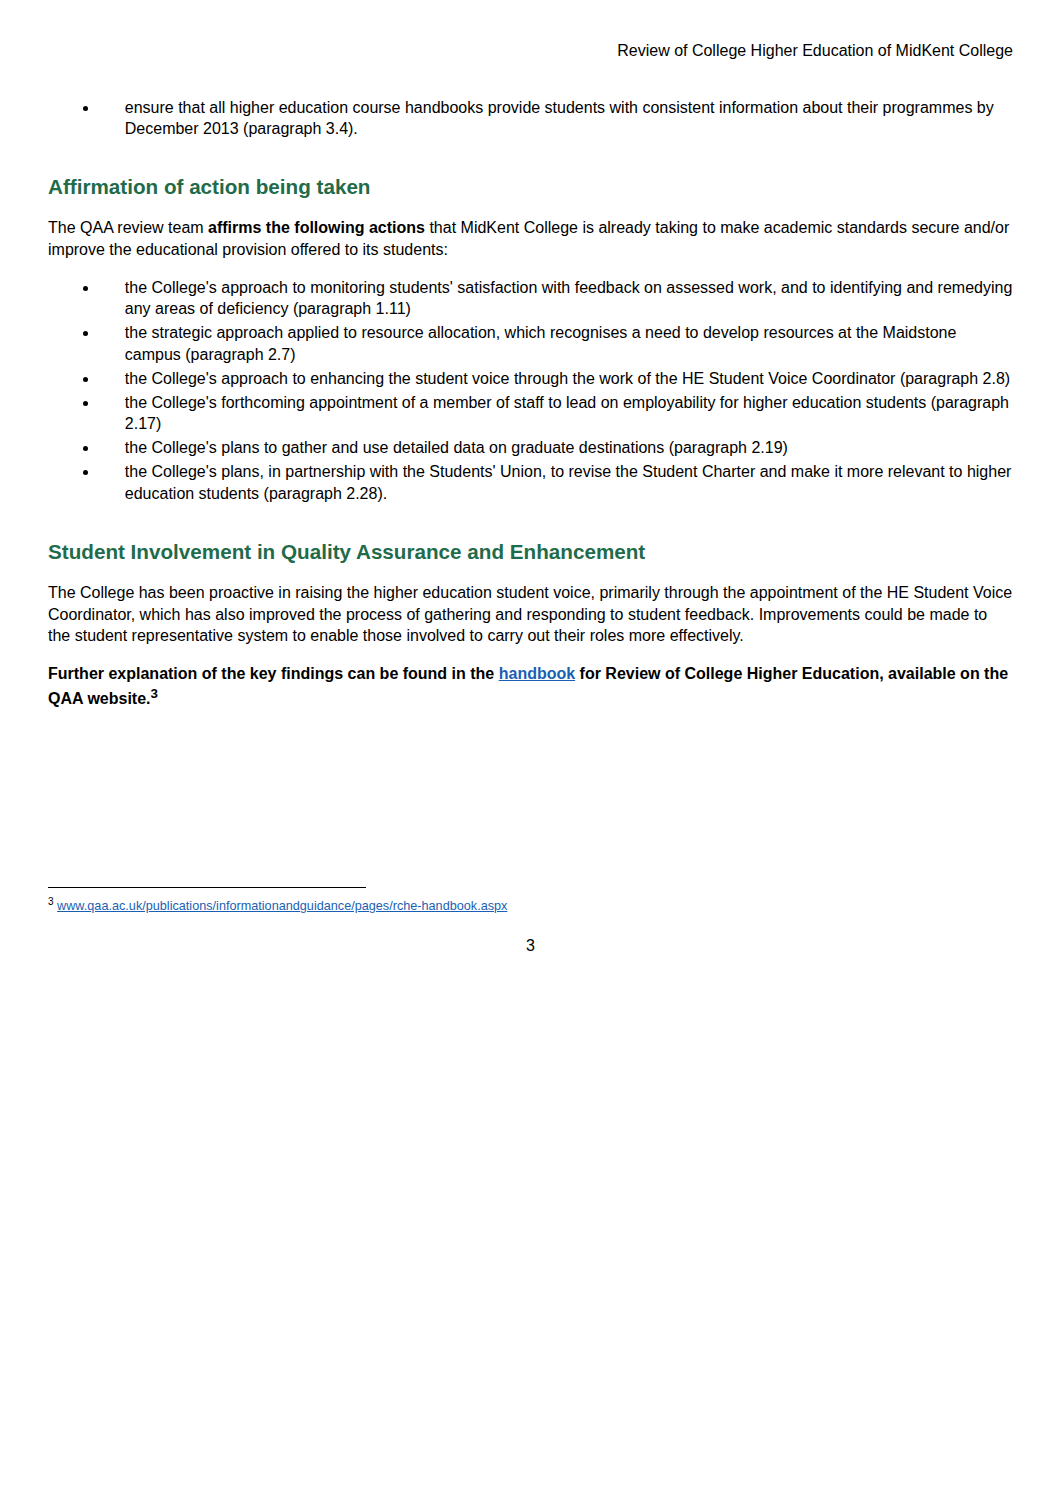Review of College Higher Education of MidKent College
ensure that all higher education course handbooks provide students with consistent information about their programmes by December 2013 (paragraph 3.4).
Affirmation of action being taken
The QAA review team affirms the following actions that MidKent College is already taking to make academic standards secure and/or improve the educational provision offered to its students:
the College's approach to monitoring students' satisfaction with feedback on assessed work, and to identifying and remedying any areas of deficiency (paragraph 1.11)
the strategic approach applied to resource allocation, which recognises a need to develop resources at the Maidstone campus (paragraph 2.7)
the College's approach to enhancing the student voice through the work of the HE Student Voice Coordinator (paragraph 2.8)
the College's forthcoming appointment of a member of staff to lead on employability for higher education students (paragraph 2.17)
the College's plans to gather and use detailed data on graduate destinations (paragraph 2.19)
the College's plans, in partnership with the Students' Union, to revise the Student Charter and make it more relevant to higher education students (paragraph 2.28).
Student Involvement in Quality Assurance and Enhancement
The College has been proactive in raising the higher education student voice, primarily through the appointment of the HE Student Voice Coordinator, which has also improved the process of gathering and responding to student feedback. Improvements could be made to the student representative system to enable those involved to carry out their roles more effectively.
Further explanation of the key findings can be found in the handbook for Review of College Higher Education, available on the QAA website.3
3 www.qaa.ac.uk/publications/informationandguidance/pages/rche-handbook.aspx
3